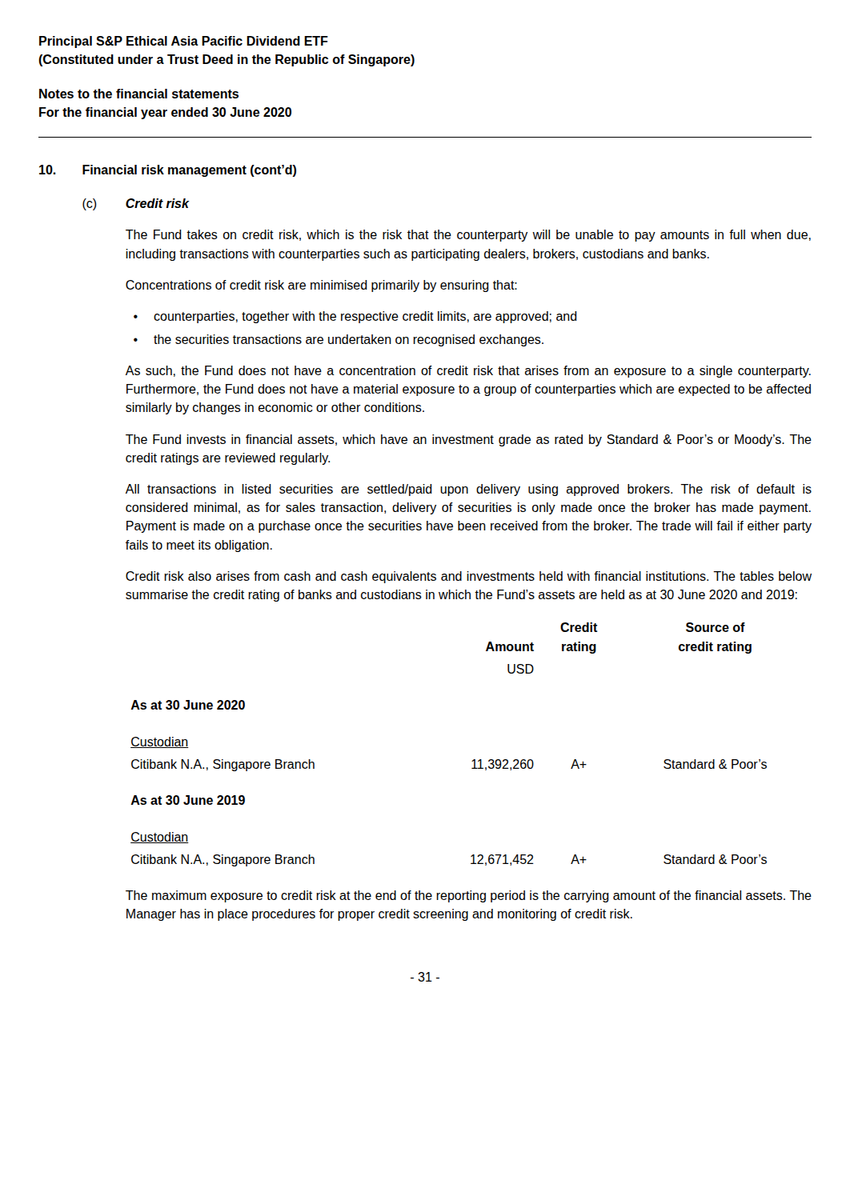Principal S&P Ethical Asia Pacific Dividend ETF
(Constituted under a Trust Deed in the Republic of Singapore)
Notes to the financial statements
For the financial year ended 30 June 2020
10.
Financial risk management (cont’d)
(c)
Credit risk
The Fund takes on credit risk, which is the risk that the counterparty will be unable to pay amounts in full when due, including transactions with counterparties such as participating dealers, brokers, custodians and banks.
Concentrations of credit risk are minimised primarily by ensuring that:
counterparties, together with the respective credit limits, are approved; and
the securities transactions are undertaken on recognised exchanges.
As such, the Fund does not have a concentration of credit risk that arises from an exposure to a single counterparty. Furthermore, the Fund does not have a material exposure to a group of counterparties which are expected to be affected similarly by changes in economic or other conditions.
The Fund invests in financial assets, which have an investment grade as rated by Standard & Poor’s or Moody’s. The credit ratings are reviewed regularly.
All transactions in listed securities are settled/paid upon delivery using approved brokers. The risk of default is considered minimal, as for sales transaction, delivery of securities is only made once the broker has made payment. Payment is made on a purchase once the securities have been received from the broker. The trade will fail if either party fails to meet its obligation.
Credit risk also arises from cash and cash equivalents and investments held with financial institutions. The tables below summarise the credit rating of banks and custodians in which the Fund’s assets are held as at 30 June 2020 and 2019:
| | Amount | Credit rating | Source of credit rating |
| --- | --- | --- | --- |
| | USD | | |
| As at 30 June 2020 | | | |
| Custodian | | | |
| Citibank N.A., Singapore Branch | 11,392,260 | A+ | Standard & Poor’s |
| As at 30 June 2019 | | | |
| Custodian | | | |
| Citibank N.A., Singapore Branch | 12,671,452 | A+ | Standard & Poor’s |
The maximum exposure to credit risk at the end of the reporting period is the carrying amount of the financial assets. The Manager has in place procedures for proper credit screening and monitoring of credit risk.
- 31 -